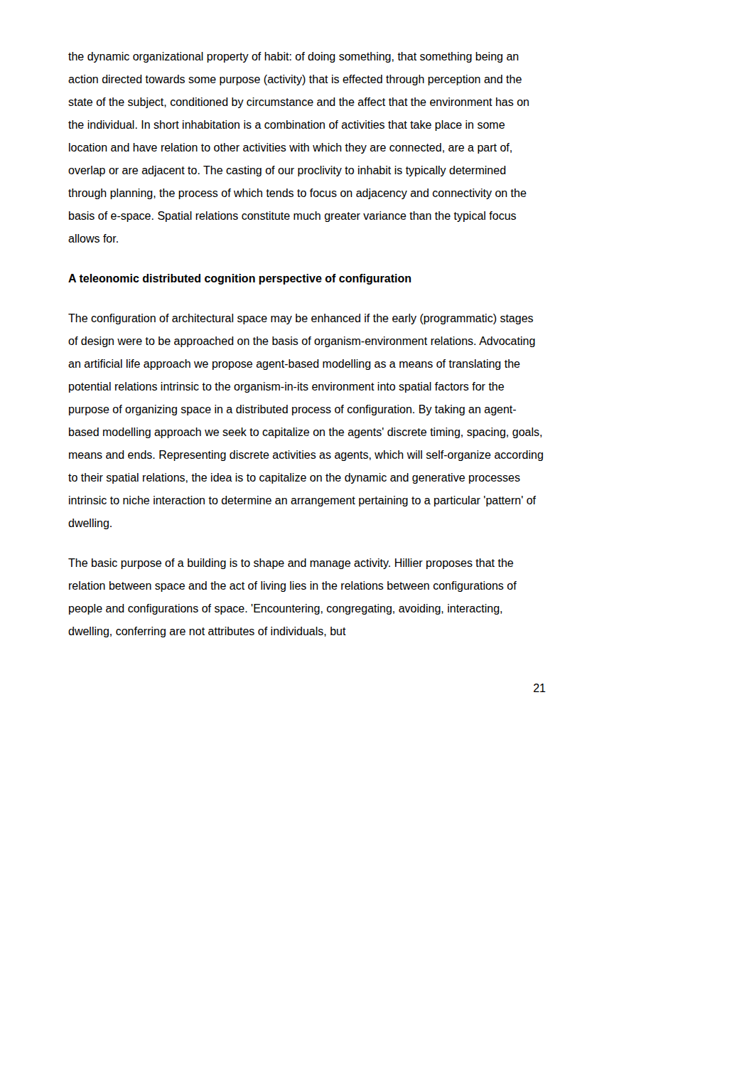the dynamic organizational property of habit: of doing something, that something being an action directed towards some purpose (activity) that is effected through perception and the state of the subject, conditioned by circumstance and the affect that the environment has on the individual. In short inhabitation is a combination of activities that take place in some location and have relation to other activities with which they are connected, are a part of, overlap or are adjacent to. The casting of our proclivity to inhabit is typically determined through planning, the process of which tends to focus on adjacency and connectivity on the basis of e-space. Spatial relations constitute much greater variance than the typical focus allows for.
A teleonomic distributed cognition perspective of configuration
The configuration of architectural space may be enhanced if the early (programmatic) stages of design were to be approached on the basis of organism-environment relations. Advocating an artificial life approach we propose agent-based modelling as a means of translating the potential relations intrinsic to the organism-in-its environment into spatial factors for the purpose of organizing space in a distributed process of configuration. By taking an agent-based modelling approach we seek to capitalize on the agents' discrete timing, spacing, goals, means and ends. Representing discrete activities as agents, which will self-organize according to their spatial relations, the idea is to capitalize on the dynamic and generative processes intrinsic to niche interaction to determine an arrangement pertaining to a particular 'pattern' of dwelling.
The basic purpose of a building is to shape and manage activity. Hillier proposes that the relation between space and the act of living lies in the relations between configurations of people and configurations of space. 'Encountering, congregating, avoiding, interacting, dwelling, conferring are not attributes of individuals, but
21